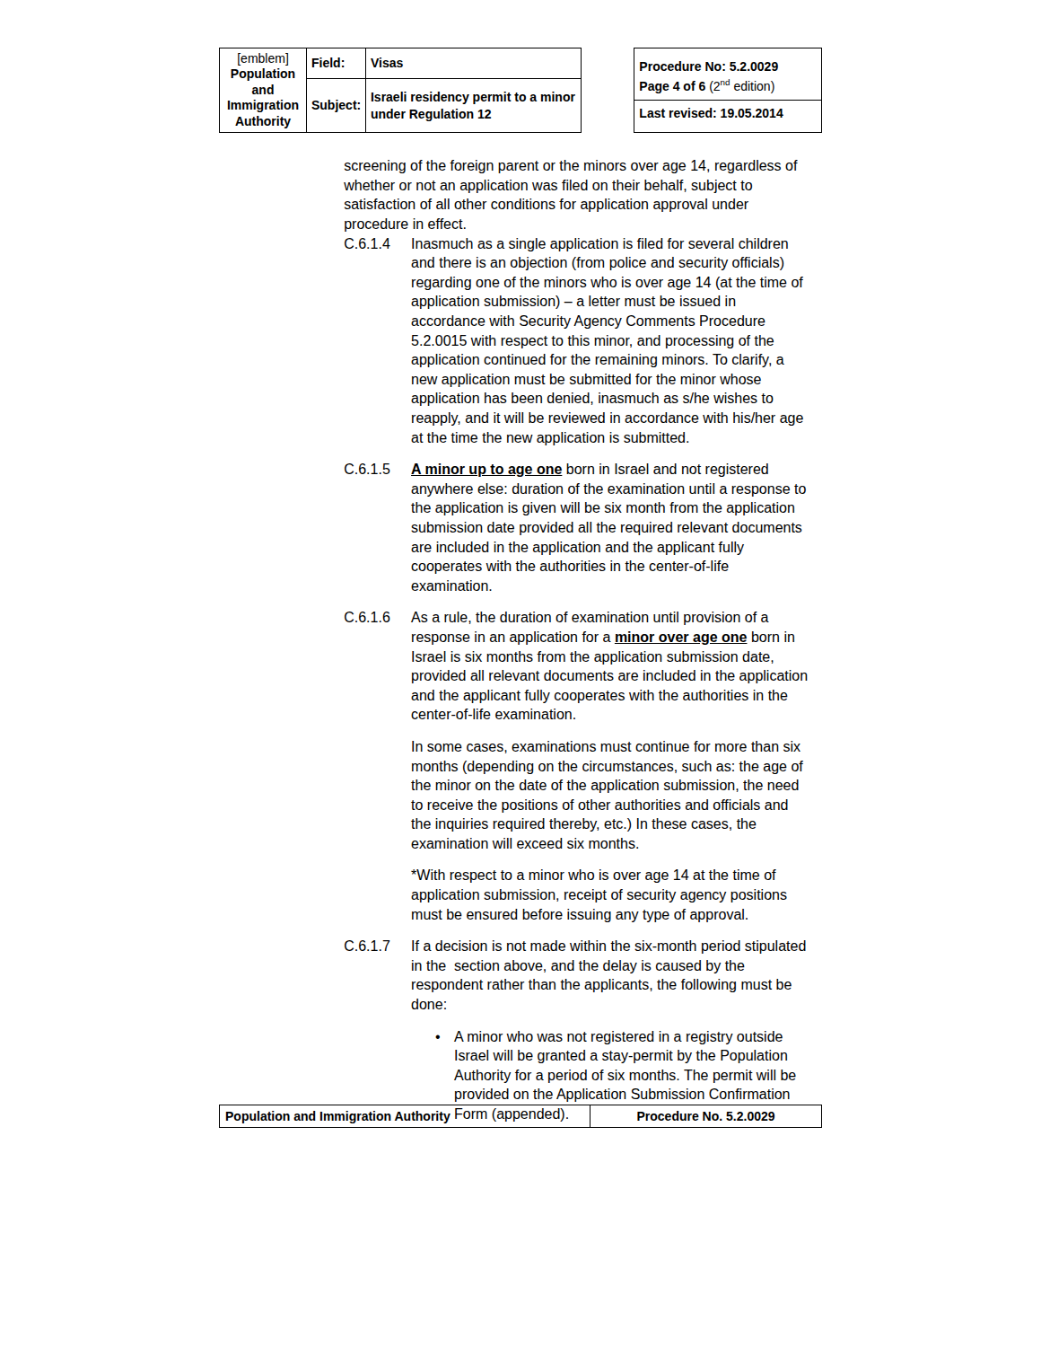| [emblem] Population and Immigration Authority | Field: | Visas | | Procedure No: 5.2.0029 Page 4 of 6 (2 nd edition) Last revised: 19.05.2014 |
| Subject: | Israeli residency permit to a minor under Regulation 12 | |
screening of the foreign parent or the minors over age 14, regardless of whether or not an application was filed on their behalf, subject to satisfaction of all other conditions for application approval under procedure in effect.
C.6.1.4
Inasmuch as a single application is filed for several children and there is an objection (from police and security officials) regarding one of the minors who is over age 14 (at the time of application submission) – a letter must be issued in accordance with Security Agency Comments Procedure 5.2.0015 with respect to this minor, and processing of the application continued for the remaining minors. To clarify, a new application must be submitted for the minor whose application has been denied, inasmuch as s/he wishes to reapply, and it will be reviewed in accordance with his/her age at the time the new application is submitted.
C.6.1.5
A minor up to age one born in Israel and not registered anywhere else: duration of the examination until a response to the application is given will be six month from the application submission date provided all the required relevant documents are included in the application and the applicant fully cooperates with the authorities in the center-of-life examination.
C.6.1.6
As a rule, the duration of examination until provision of a response in an application for a minor over age one born in Israel is six months from the application submission date, provided all relevant documents are included in the application and the applicant fully cooperates with the authorities in the center-of-life examination.
In some cases, examinations must continue for more than six months (depending on the circumstances, such as: the age of the minor on the date of the application submission, the need to receive the positions of other authorities and officials and the inquiries required thereby, etc.) In these cases, the examination will exceed six months.
*With respect to a minor who is over age 14 at the time of application submission, receipt of security agency positions must be ensured before issuing any type of approval.
C.6.1.7
If a decision is not made within the six-month period stipulated in the section above, and the delay is caused by the respondent rather than the applicants, the following must be done:
A minor who was not registered in a registry outside Israel will be granted a stay-permit by the Population Authority for a period of six months. The permit will be provided on the Application Submission Confirmation Form (appended).
| Population and Immigration Authority | Procedure No. 5.2.0029 |